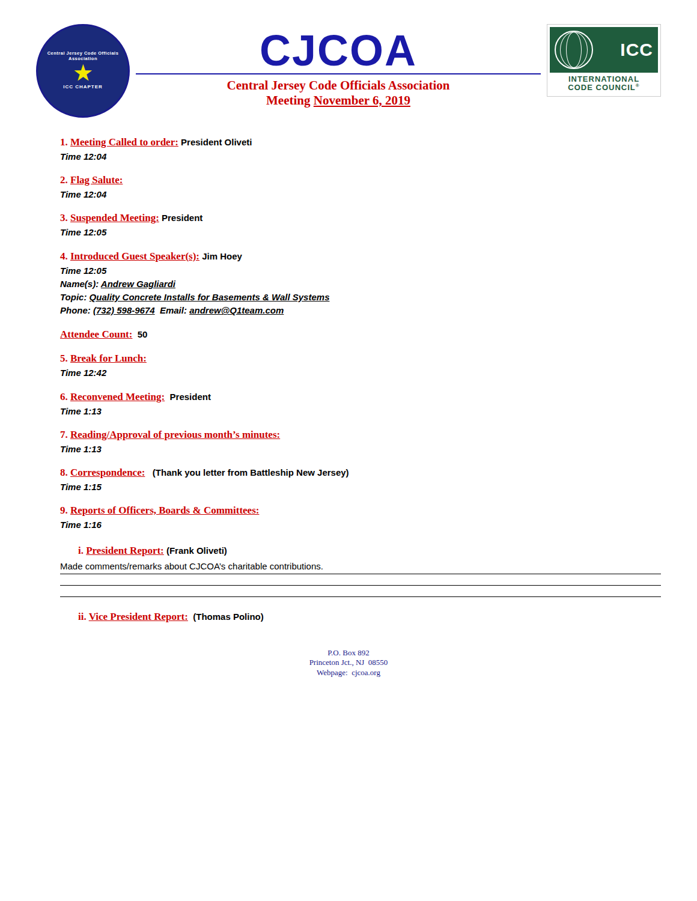Central Jersey Code Officials Association
★
ICC CHAPTER
CJCOA
Central Jersey Code Officials Association
Meeting November 6, 2019
ICC
INTERNATIONAL
CODE COUNCIL®
Meeting Called to order: President Oliveti
Time 12:04
Flag Salute:
Time 12:04
Suspended Meeting: President
Time 12:05
Introduced Guest Speaker(s): Jim Hoey
Time 12:05
Name(s): Andrew Gagliardi
Topic: Quality Concrete Installs for Basements & Wall Systems
Phone: (732) 598-9674 Email: andrew@Q1team.com
Attendee Count: 50
Break for Lunch:
Time 12:42
Reconvened Meeting: President
Time 1:13
Reading/Approval of previous month’s minutes:
Time 1:13
Correspondence: (Thank you letter from Battleship New Jersey)
Time 1:15
Reports of Officers, Boards & Committees:
Time 1:16
President Report: (Frank Oliveti)
Made comments/remarks about CJCOA’s charitable contributions.
Vice President Report: (Thomas Polino)
P.O. Box 892
Princeton Jct., NJ 08550
Webpage: cjcoa.org